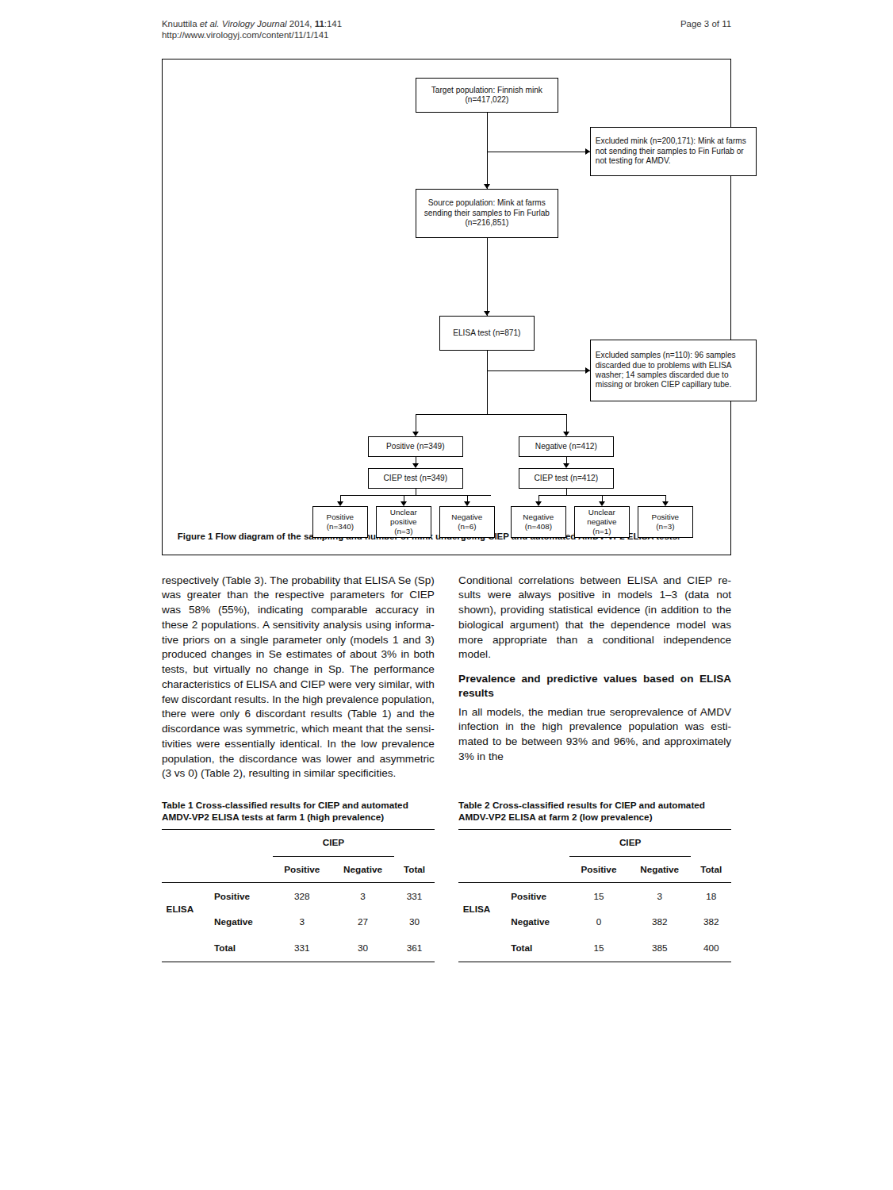Knuuttila et al. Virology Journal 2014, 11:141
http://www.virologyj.com/content/11/1/141
Page 3 of 11
Target population: Finnish mink (n=417,022)
Excluded mink (n=200,171): Mink at farms not sending their samples to Fin Furlab or not testing for AMDV.
Source population: Mink at farms sending their samples to Fin Furlab (n=216,851)
ELISA test (n=871)
Excluded samples (n=110): 96 samples discarded due to problems with ELISA washer; 14 samples discarded due to missing or broken CIEP capillary tube.
Positive (n=349)
Negative (n=412)
CIEP test (n=349)
CIEP test (n=412)
Positive (n=340)
Unclear positive (n=3)
Negative (n=6)
Negative (n=408)
Unclear negative (n=1)
Positive (n=3)
Figure 1 Flow diagram of the sampling and number of mink undergoing CIEP and automated AMDV-VP2 ELISA tests.
respectively (Table 3). The probability that ELISA Se (Sp) was greater than the respective parameters for CIEP was 58% (55%), indicating comparable accuracy in these 2 populations. A sensitivity analysis using informative priors on a single parameter only (models 1 and 3) produced changes in Se estimates of about 3% in both tests, but virtually no change in Sp. The performance characteristics of ELISA and CIEP were very similar, with few discordant results. In the high prevalence population, there were only 6 discordant results (Table 1) and the discordance was symmetric, which meant that the sensitivities were essentially identical. In the low prevalence population, the discordance was lower and asymmetric (3 vs 0) (Table 2), resulting in similar specificities.
Conditional correlations between ELISA and CIEP results were always positive in models 1–3 (data not shown), providing statistical evidence (in addition to the biological argument) that the dependence model was more appropriate than a conditional independence model.
Prevalence and predictive values based on ELISA results
In all models, the median true seroprevalence of AMDV infection in the high prevalence population was estimated to be between 93% and 96%, and approximately 3% in the
Table 1 Cross-classified results for CIEP and automated AMDV-VP2 ELISA tests at farm 1 (high prevalence)
| | | CIEP | |
| --- | --- | --- | --- |
| | | Positive | Negative | Total |
| ELISA | Positive | 328 | 3 | 331 |
| Negative | 3 | 27 | 30 |
| | Total | 331 | 30 | 361 |
Table 2 Cross-classified results for CIEP and automated AMDV-VP2 ELISA at farm 2 (low prevalence)
| | | CIEP | |
| --- | --- | --- | --- |
| | | Positive | Negative | Total |
| ELISA | Positive | 15 | 3 | 18 |
| Negative | 0 | 382 | 382 |
| | Total | 15 | 385 | 400 |